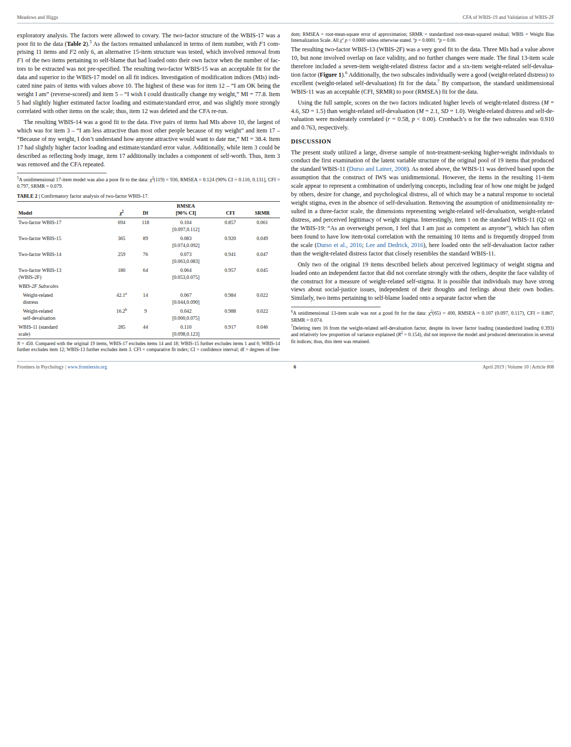Meadows and Higgs
CFA of WBIS-19 and Validation of WBIS-2F
exploratory analysis. The factors were allowed to covary. The two-factor structure of the WBIS-17 was a poor fit to the data (Table 2).5 As the factors remained unbalanced in terms of item number, with F1 comprising 11 items and F2 only 6, an alternative 15-item structure was tested, which involved removal from F1 of the two items pertaining to self-blame that had loaded onto their own factor when the number of factors to be extracted was not pre-specified. The resulting two-factor WBIS-15 was an acceptable fit for the data and superior to the WBIS-17 model on all fit indices. Investigation of modification indices (MIs) indicated nine pairs of items with values above 10. The highest of these was for item 12 – “I am OK being the weight I am” (reverse-scored) and item 5 – “I wish I could drastically change my weight,” MI = 77.8. Item 5 had slightly higher estimated factor loading and estimate/standard error, and was slightly more strongly correlated with other items on the scale; thus, item 12 was deleted and the CFA re-run.
The resulting WBIS-14 was a good fit to the data. Five pairs of items had MIs above 10, the largest of which was for item 3 – “I am less attractive than most other people because of my weight” and item 17 – “Because of my weight, I don’t understand how anyone attractive would want to date me,” MI = 38.4. Item 17 had slightly higher factor loading and estimate/standard error value. Additionally, while item 3 could be described as reflecting body image, item 17 additionally includes a component of self-worth. Thus, item 3 was removed and the CFA repeated.
5A unidimensional 17-item model was also a poor fit to the data: χ2(119) = 936, RMSEA = 0.124 (90% CI = 0.116, 0.131], CFI = 0.797, SRMR = 0.079.
TABLE 2 | Confirmatory factor analysis of two-factor WBIS-17.
| Model | χ 2 | Df | RMSEA [90% CI] | CFI | SRMR |
| --- | --- | --- | --- | --- | --- |
| Two-factor WBIS-17 | 694 | 118 | 0.104 [0.097,0.112] | 0.857 | 0.061 |
| Two-factor WBIS-15 | 365 | 89 | 0.083 [0.074,0.092] | 0.920 | 0.049 |
| Two-factor WBIS-14 | 259 | 76 | 0.073 [0.063,0.083] | 0.941 | 0.047 |
| Two-factor WBIS-13 (WBIS-2F) | 180 | 64 | 0.064 [0.053,0.075] | 0.957 | 0.045 |
| WBIS-2F Subscales |
| Weight-related distress | 42.1 a | 14 | 0.067 [0.044,0.090] | 0.984 | 0.022 |
| Weight-related self-devaluation | 16.2 b | 9 | 0.042 [0.000,0.075] | 0.988 | 0.022 |
| WBIS-11 (standard scale) | 285 | 44 | 0.110 [0.098,0.123] | 0.917 | 0.046 |
N = 450. Compared with the original 19 items, WBIS-17 excludes items 14 and 18; WBIS-15 further excludes items 1 and 6; WBIS-14 further excludes item 12; WBIS-13 further excludes item 3. CFI = comparative fit index; CI = confidence interval; df = degrees of freedom; RMSEA = root-mean-square error of approximation; SRMR = standardized root-mean-squared residual; WBIS = Weight Bias Internalization Scale. All χ2 p < 0.0000 unless otherwise stated. ap = 0.0001. bp = 0.06.
The resulting two-factor WBIS-13 (WBIS-2F) was a very good fit to the data. Three MIs had a value above 10, but none involved overlap on face validity, and no further changes were made. The final 13-item scale therefore included a seven-item weight-related distress factor and a six-item weight-related self-devaluation factor (Figure 1).6 Additionally, the two subscales individually were a good (weight-related distress) to excellent (weight-related self-devaluation) fit for the data.7 By comparison, the standard unidimensional WBIS-11 was an acceptable (CFI, SRMR) to poor (RMSEA) fit for the data.
Using the full sample, scores on the two factors indicated higher levels of weight-related distress (M = 4.6, SD = 1.5) than weight-related self-devaluation (M = 2.1, SD = 1.0). Weight-related distress and self-devaluation were moderately correlated (r = 0.58, p < 0.00). Cronbach’s α for the two subscales was 0.910 and 0.763, respectively.
Discussion
The present study utilized a large, diverse sample of non-treatment-seeking higher-weight individuals to conduct the first examination of the latent variable structure of the original pool of 19 items that produced the standard WBIS-11 (Durso and Latner, 2008). As noted above, the WBIS-11 was derived based upon the assumption that the construct of IWS was unidimensional. However, the items in the resulting 11-item scale appear to represent a combination of underlying concepts, including fear of how one might be judged by others, desire for change, and psychological distress, all of which may be a natural response to societal weight stigma, even in the absence of self-devaluation. Removing the assumption of unidimensionality resulted in a three-factor scale, the dimensions representing weight-related self-devaluation, weight-related distress, and perceived legitimacy of weight stigma. Interestingly, item 1 on the standard WBIS-11 (Q2 on the WBIS-19: “As an overweight person, I feel that I am just as competent as anyone”), which has often been found to have low item-total correlation with the remaining 10 items and is frequently dropped from the scale (Durso et al., 2016; Lee and Dedrick, 2016), here loaded onto the self-devaluation factor rather than the weight-related distress factor that closely resembles the standard WBIS-11.
Only two of the original 19 items described beliefs about perceived legitimacy of weight stigma and loaded onto an independent factor that did not correlate strongly with the others, despite the face validity of the construct for a measure of weight-related self-stigma. It is possible that individuals may have strong views about social-justice issues, independent of their thoughts and feelings about their own bodies. Similarly, two items pertaining to self-blame loaded onto a separate factor when the
6A unidimensional 13-item scale was not a good fit for the data: χ2(65) = 400, RMSEA = 0.107 (0.097, 0.117), CFI = 0.867, SRMR = 0.074.
7Deleting item 16 from the weight-related self-devaluation factor, despite its lower factor loading (standardized loading 0.393) and relatively low proportion of variance explained (R2 = 0.154), did not improve the model and produced deterioration in several fit indices; thus, this item was retained.
Frontiers in Psychology | www.frontiersin.org
6
April 2019 | Volume 10 | Article 808